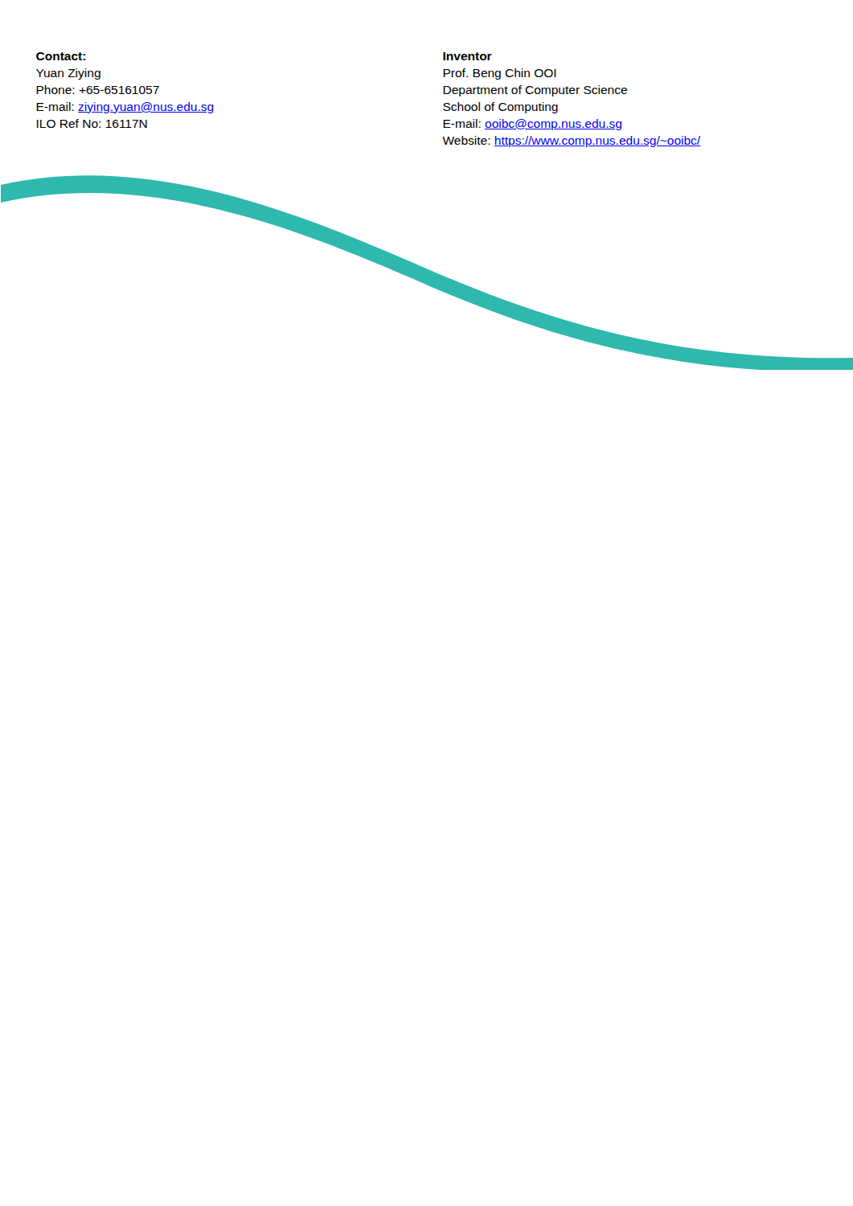Contact:
Yuan Ziying
Phone: +65-65161057
E-mail: ziying.yuan@nus.edu.sg
ILO Ref No: 16117N
Inventor
Prof. Beng Chin OOI
Department of Computer Science
School of Computing
E-mail: ooibc@comp.nus.edu.sg
Website: https://www.comp.nus.edu.sg/~ooibc/